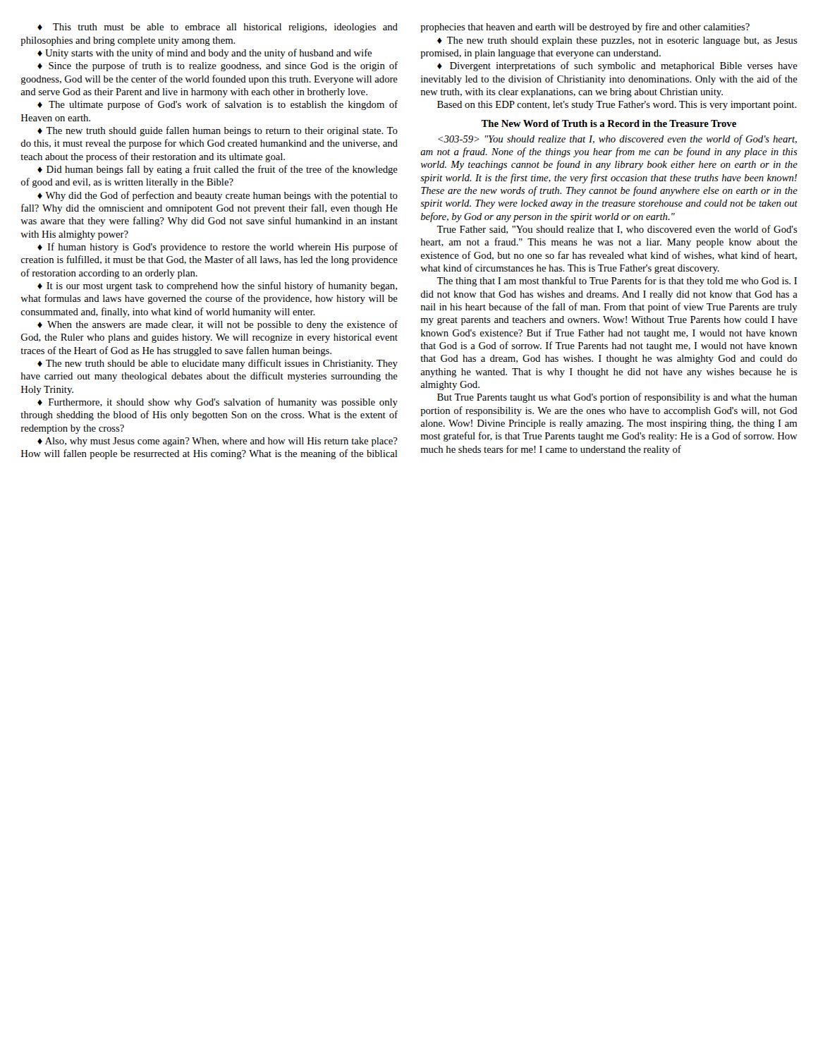♦ This truth must be able to embrace all historical religions, ideologies and philosophies and bring complete unity among them.
♦ Unity starts with the unity of mind and body and the unity of husband and wife
♦ Since the purpose of truth is to realize goodness, and since God is the origin of goodness, God will be the center of the world founded upon this truth. Everyone will adore and serve God as their Parent and live in harmony with each other in brotherly love.
♦ The ultimate purpose of God's work of salvation is to establish the kingdom of Heaven on earth.
♦ The new truth should guide fallen human beings to return to their original state. To do this, it must reveal the purpose for which God created humankind and the universe, and teach about the process of their restoration and its ultimate goal.
♦ Did human beings fall by eating a fruit called the fruit of the tree of the knowledge of good and evil, as is written literally in the Bible?
♦ Why did the God of perfection and beauty create human beings with the potential to fall? Why did the omniscient and omnipotent God not prevent their fall, even though He was aware that they were falling? Why did God not save sinful humankind in an instant with His almighty power?
♦ If human history is God's providence to restore the world wherein His purpose of creation is fulfilled, it must be that God, the Master of all laws, has led the long providence of restoration according to an orderly plan.
♦ It is our most urgent task to comprehend how the sinful history of humanity began, what formulas and laws have governed the course of the providence, how history will be consummated and, finally, into what kind of world humanity will enter.
♦ When the answers are made clear, it will not be possible to deny the existence of God, the Ruler who plans and guides history. We will recognize in every historical event traces of the Heart of God as He has struggled to save fallen human beings.
♦ The new truth should be able to elucidate many difficult issues in Christianity. They have carried out many theological debates about the difficult mysteries surrounding the Holy Trinity.
♦ Furthermore, it should show why God's salvation of humanity was possible only through shedding the blood of His only begotten Son on the cross. What is the extent of redemption by the cross?
♦ Also, why must Jesus come again? When, where and how will His return take place? How will fallen people be resurrected at His coming? What is the meaning of the biblical prophecies that heaven and earth will be destroyed by fire and other calamities?
♦ The new truth should explain these puzzles, not in esoteric language but, as Jesus promised, in plain language that everyone can understand.
♦ Divergent interpretations of such symbolic and metaphorical Bible verses have inevitably led to the division of Christianity into denominations. Only with the aid of the new truth, with its clear explanations, can we bring about Christian unity.
Based on this EDP content, let's study True Father's word. This is very important point.
The New Word of Truth is a Record in the Treasure Trove
<303-59> "You should realize that I, who discovered even the world of God's heart, am not a fraud. None of the things you hear from me can be found in any place in this world. My teachings cannot be found in any library book either here on earth or in the spirit world. It is the first time, the very first occasion that these truths have been known! These are the new words of truth. They cannot be found anywhere else on earth or in the spirit world. They were locked away in the treasure storehouse and could not be taken out before, by God or any person in the spirit world or on earth."
True Father said, "You should realize that I, who discovered even the world of God's heart, am not a fraud." This means he was not a liar. Many people know about the existence of God, but no one so far has revealed what kind of wishes, what kind of heart, what kind of circumstances he has. This is True Father's great discovery.
The thing that I am most thankful to True Parents for is that they told me who God is. I did not know that God has wishes and dreams. And I really did not know that God has a nail in his heart because of the fall of man. From that point of view True Parents are truly my great parents and teachers and owners. Wow! Without True Parents how could I have known God's existence? But if True Father had not taught me, I would not have known that God is a God of sorrow. If True Parents had not taught me, I would not have known that God has a dream, God has wishes. I thought he was almighty God and could do anything he wanted. That is why I thought he did not have any wishes because he is almighty God.
But True Parents taught us what God's portion of responsibility is and what the human portion of responsibility is. We are the ones who have to accomplish God's will, not God alone. Wow! Divine Principle is really amazing. The most inspiring thing, the thing I am most grateful for, is that True Parents taught me God's reality: He is a God of sorrow. How much he sheds tears for me! I came to understand the reality of